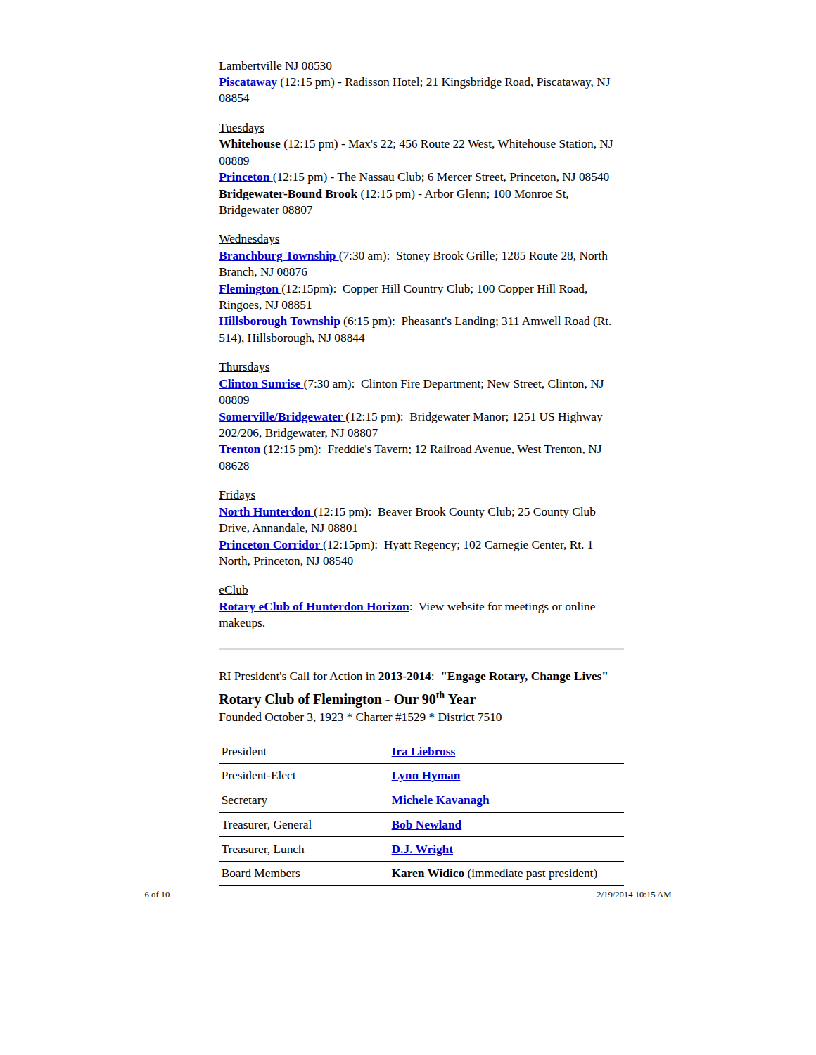Lambertville NJ 08530
Piscataway (12:15 pm) - Radisson Hotel; 21 Kingsbridge Road, Piscataway, NJ 08854
Tuesdays
Whitehouse (12:15 pm) - Max's 22; 456 Route 22 West, Whitehouse Station, NJ 08889
Princeton (12:15 pm) - The Nassau Club; 6 Mercer Street, Princeton, NJ 08540
Bridgewater-Bound Brook (12:15 pm) - Arbor Glenn; 100 Monroe St, Bridgewater 08807
Wednesdays
Branchburg Township (7:30 am): Stoney Brook Grille; 1285 Route 28, North Branch, NJ 08876
Flemington (12:15pm): Copper Hill Country Club; 100 Copper Hill Road, Ringoes, NJ 08851
Hillsborough Township (6:15 pm): Pheasant's Landing; 311 Amwell Road (Rt. 514), Hillsborough, NJ 08844
Thursdays
Clinton Sunrise (7:30 am): Clinton Fire Department; New Street, Clinton, NJ 08809
Somerville/Bridgewater (12:15 pm): Bridgewater Manor; 1251 US Highway 202/206, Bridgewater, NJ 08807
Trenton (12:15 pm): Freddie's Tavern; 12 Railroad Avenue, West Trenton, NJ 08628
Fridays
North Hunterdon (12:15 pm): Beaver Brook County Club; 25 County Club Drive, Annandale, NJ 08801
Princeton Corridor (12:15pm): Hyatt Regency; 102 Carnegie Center, Rt. 1 North, Princeton, NJ 08540
eClub
Rotary eClub of Hunterdon Horizon: View website for meetings or online makeups.
RI President's Call for Action in 2013-2014: "Engage Rotary, Change Lives"
Rotary Club of Flemington - Our 90th Year
Founded October 3, 1923 * Charter #1529 * District 7510
| President | Ira Liebross |
| President-Elect | Lynn Hyman |
| Secretary | Michele Kavanagh |
| Treasurer, General | Bob Newland |
| Treasurer, Lunch | D.J. Wright |
| Board Members | Karen Widico (immediate past president) |
6 of 10 2/19/2014 10:15 AM